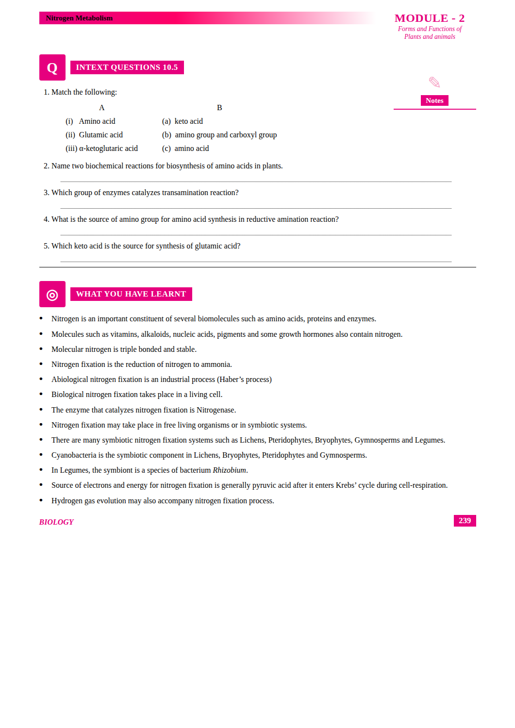Nitrogen Metabolism
MODULE - 2
Forms and Functions of
Plants and animals
✎
Notes
Q
INTEXT QUESTIONS 10.5
Match the following:
| A | B |
| --- | --- |
| (i) Amino acid | (a) keto acid |
| (ii) Glutamic acid | (b) amino group and carboxyl group |
| (iii) α-ketoglutaric acid | (c) amino acid |
Name two biochemical reactions for biosynthesis of amino acids in plants.
Which group of enzymes catalyzes transamination reaction?
What is the source of amino group for amino acid synthesis in reductive amination reaction?
Which keto acid is the source for synthesis of glutamic acid?
◎
WHAT YOU HAVE LEARNT
Nitrogen is an important constituent of several biomolecules such as amino acids, proteins and enzymes.
Molecules such as vitamins, alkaloids, nucleic acids, pigments and some growth hormones also contain nitrogen.
Molecular nitrogen is triple bonded and stable.
Nitrogen fixation is the reduction of nitrogen to ammonia.
Abiological nitrogen fixation is an industrial process (Haber’s process)
Biological nitrogen fixation takes place in a living cell.
The enzyme that catalyzes nitrogen fixation is Nitrogenase.
Nitrogen fixation may take place in free living organisms or in symbiotic systems.
There are many symbiotic nitrogen fixation systems such as Lichens, Pteridophytes, Bryophytes, Gymnosperms and Legumes.
Cyanobacteria is the symbiotic component in Lichens, Bryophytes, Pteridophytes and Gymnosperms.
In Legumes, the symbiont is a species of bacterium Rhizobium.
Source of electrons and energy for nitrogen fixation is generally pyruvic acid after it enters Krebs’ cycle during cell-respiration.
Hydrogen gas evolution may also accompany nitrogen fixation process.
BIOLOGY
239